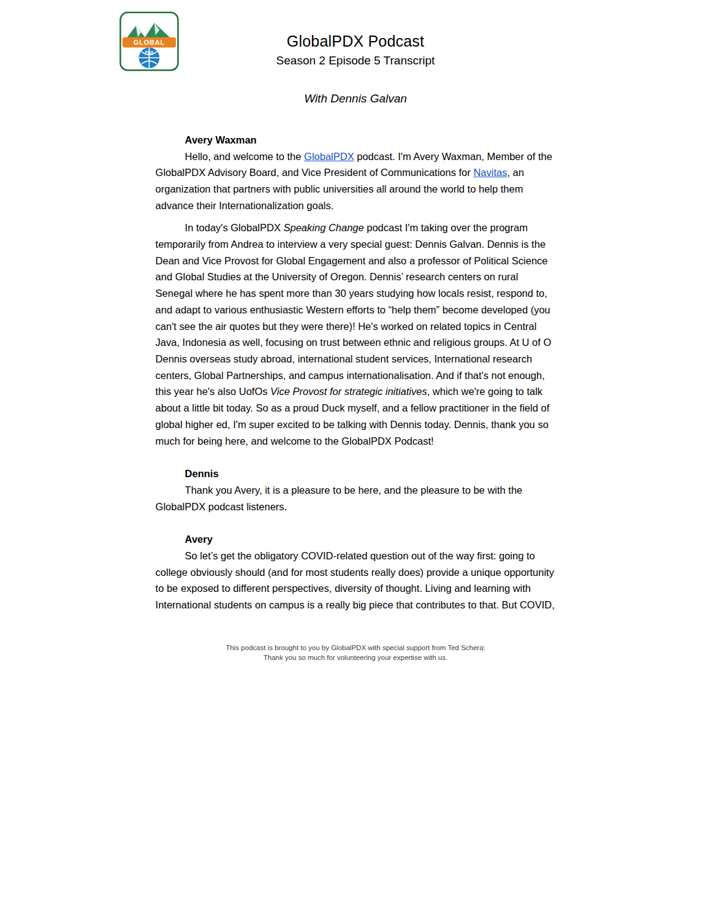GLOBAL PDX
GlobalPDX Podcast
Season 2 Episode 5 Transcript
With Dennis Galvan
Avery Waxman
Hello, and welcome to the GlobalPDX podcast. I'm Avery Waxman, Member of the GlobalPDX Advisory Board, and Vice President of Communications for Navitas, an organization that partners with public universities all around the world to help them advance their Internationalization goals.
In today's GlobalPDX Speaking Change podcast I'm taking over the program temporarily from Andrea to interview a very special guest: Dennis Galvan. Dennis is the Dean and Vice Provost for Global Engagement and also a professor of Political Science and Global Studies at the University of Oregon. Dennis’ research centers on rural Senegal where he has spent more than 30 years studying how locals resist, respond to, and adapt to various enthusiastic Western efforts to “help them” become developed (you can't see the air quotes but they were there)! He's worked on related topics in Central Java, Indonesia as well, focusing on trust between ethnic and religious groups. At U of O Dennis overseas study abroad, international student services, International research centers, Global Partnerships, and campus internationalisation. And if that's not enough, this year he's also UofOs Vice Provost for strategic initiatives, which we're going to talk about a little bit today. So as a proud Duck myself, and a fellow practitioner in the field of global higher ed, I'm super excited to be talking with Dennis today. Dennis, thank you so much for being here, and welcome to the GlobalPDX Podcast!
Dennis
Thank you Avery, it is a pleasure to be here, and the pleasure to be with the GlobalPDX podcast listeners.
Avery
So let’s get the obligatory COVID-related question out of the way first: going to college obviously should (and for most students really does) provide a unique opportunity to be exposed to different perspectives, diversity of thought. Living and learning with International students on campus is a really big piece that contributes to that. But COVID,
This podcast is brought to you by GlobalPDX with special support from Ted Schera:
Thank you so much for volunteering your expertise with us.